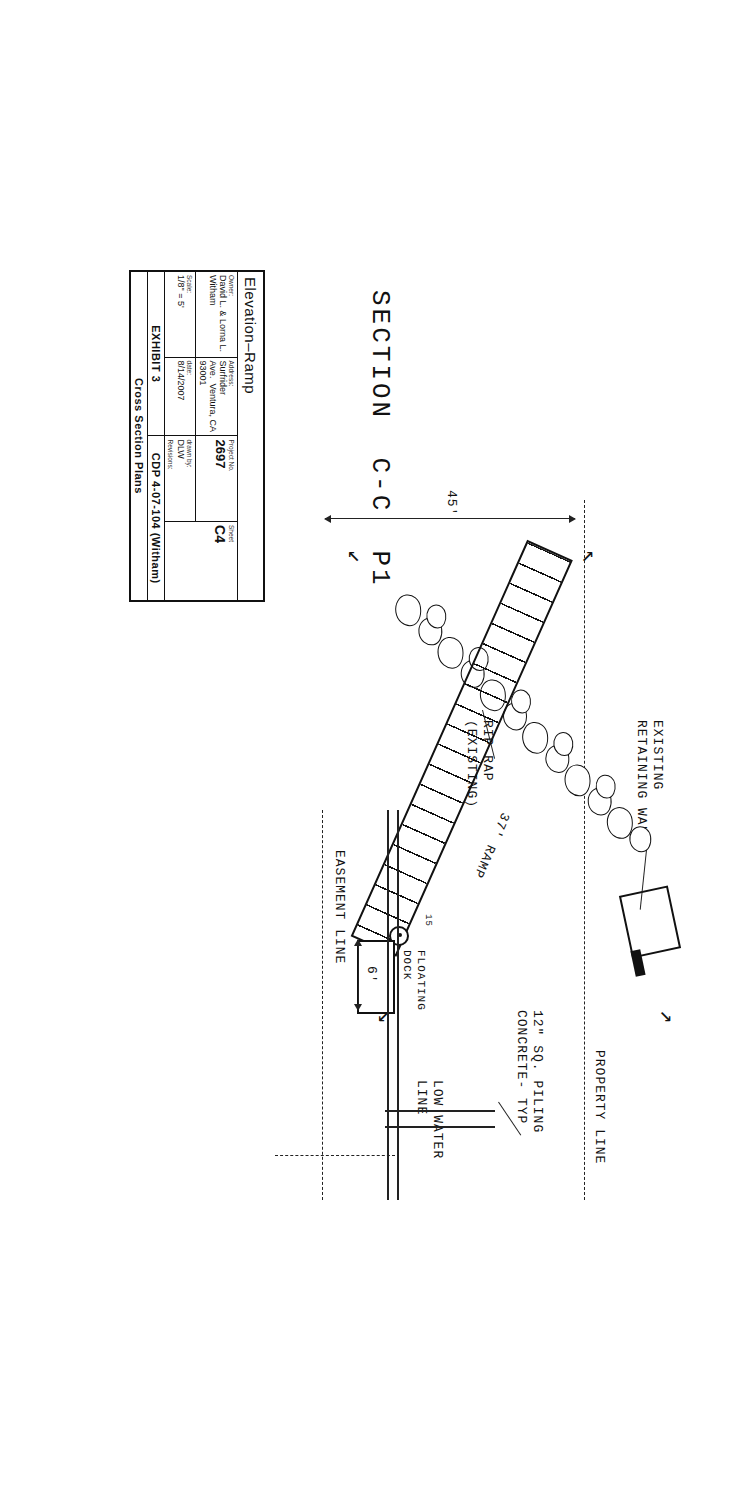SECTION C-C P1
↗
↖
↙
↘
PROPERTY LINE
EASEMENT LINE
LOW WATER
LINE
EXISTING
RETAINING WALL
RIP RAP
(EXISTING)
37' RAMP
FLOATING
DOCK
12" SQ. PILING
CONCRETE- TYP
45'
6'
15
| Elevation–Ramp |
| Owner: David L. & Lorna L. Witham | Address: Surfrider Ave. Ventura, CA 93001 | Project No. 2697 | Sheet C4 |
| Scale: 1/8" = 5' | date: 8/14/2007 | drawn by: DLW Revisions: |
| EXHIBIT 3 | CDP 4-07-104 (Witham) |
| Cross Section Plans |